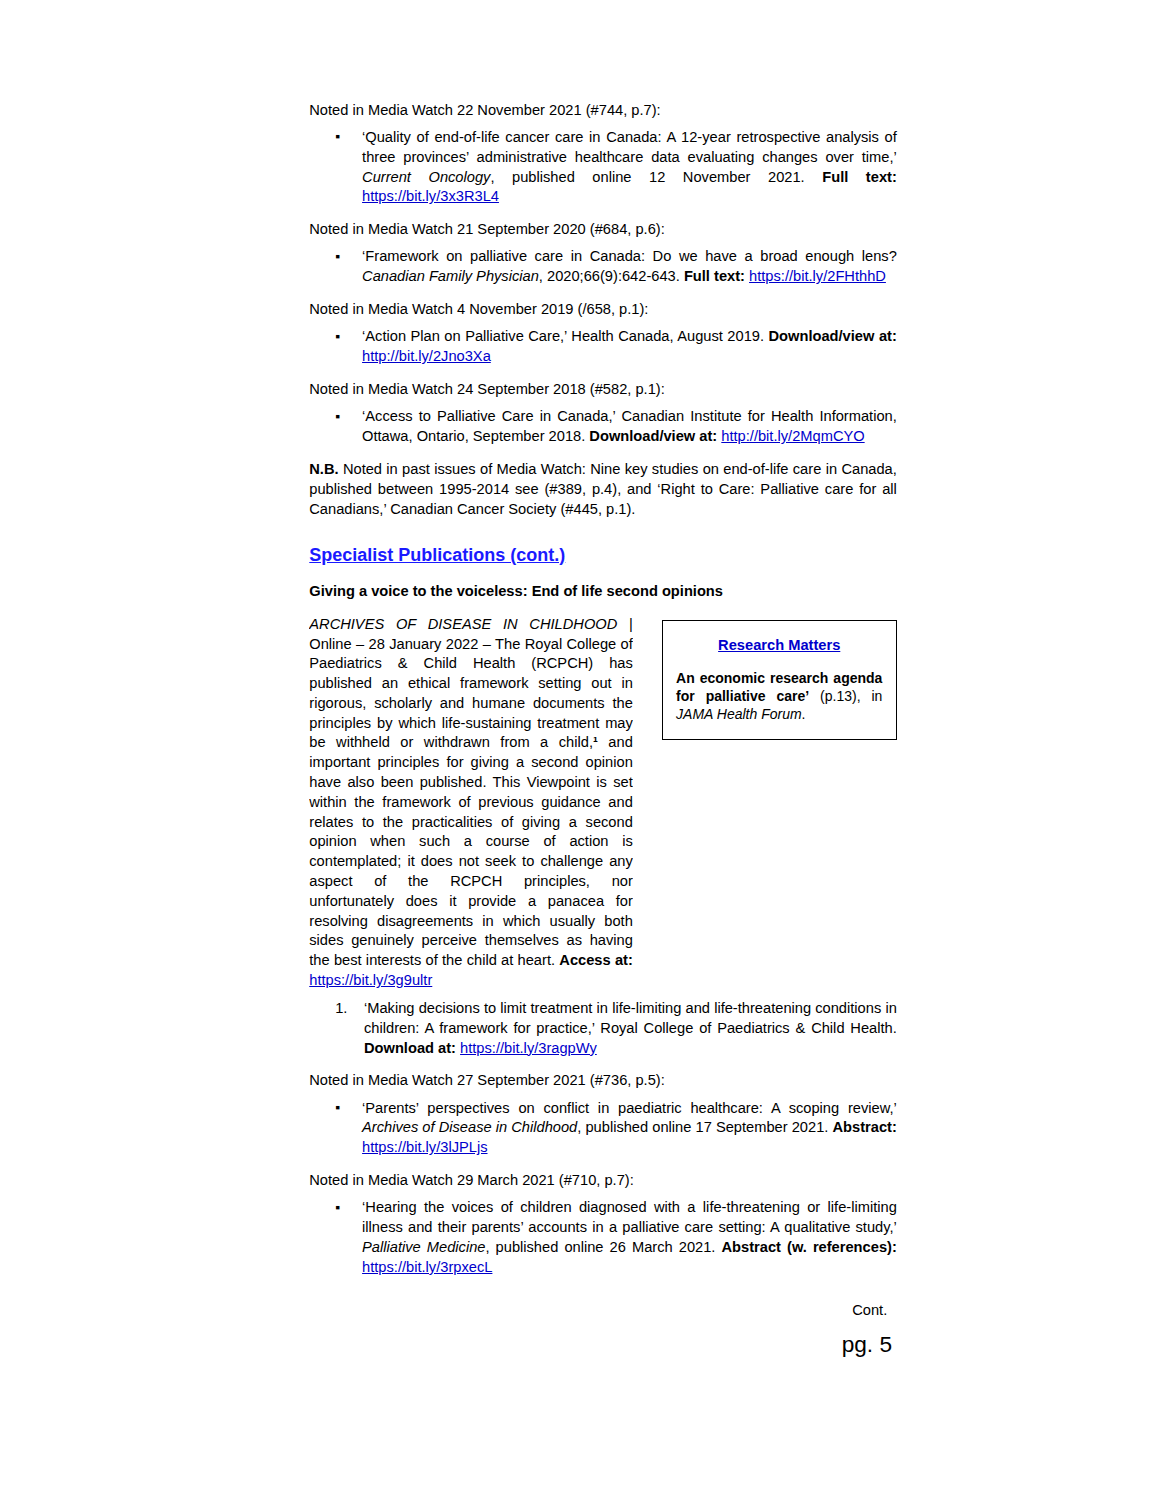Noted in Media Watch 22 November 2021 (#744, p.7):
‘Quality of end-of-life cancer care in Canada: A 12-year retrospective analysis of three provinces’ administrative healthcare data evaluating changes over time,’ Current Oncology, published online 12 November 2021. Full text: https://bit.ly/3x3R3L4
Noted in Media Watch 21 September 2020 (#684, p.6):
‘Framework on palliative care in Canada: Do we have a broad enough lens? Canadian Family Physician, 2020;66(9):642-643. Full text: https://bit.ly/2FHthhD
Noted in Media Watch 4 November 2019 (/658, p.1):
‘Action Plan on Palliative Care,’ Health Canada, August 2019. Download/view at: http://bit.ly/2Jno3Xa
Noted in Media Watch 24 September 2018 (#582, p.1):
‘Access to Palliative Care in Canada,’ Canadian Institute for Health Information, Ottawa, Ontario, September 2018. Download/view at: http://bit.ly/2MqmCYO
N.B. Noted in past issues of Media Watch: Nine key studies on end-of-life care in Canada, published between 1995-2014 see (#389, p.4), and ‘Right to Care: Palliative care for all Canadians,’ Canadian Cancer Society (#445, p.1).
Specialist Publications (cont.)
Giving a voice to the voiceless: End of life second opinions
Research Matters
An economic research agenda for palliative care’ (p.13), in JAMA Health Forum.
ARCHIVES OF DISEASE IN CHILDHOOD | Online – 28 January 2022 – The Royal College of Paediatrics & Child Health (RCPCH) has published an ethical framework setting out in rigorous, scholarly and humane documents the principles by which life-sustaining treatment may be withheld or withdrawn from a child,¹ and important principles for giving a second opinion have also been published. This Viewpoint is set within the framework of previous guidance and relates to the practicalities of giving a second opinion when such a course of action is contemplated; it does not seek to challenge any aspect of the RCPCH principles, nor unfortunately does it provide a panacea for resolving disagreements in which usually both sides genuinely perceive themselves as having the best interests of the child at heart. Access at: https://bit.ly/3g9ultr
‘Making decisions to limit treatment in life-limiting and life-threatening conditions in children: A framework for practice,’ Royal College of Paediatrics & Child Health. Download at: https://bit.ly/3ragpWy
Noted in Media Watch 27 September 2021 (#736, p.5):
‘Parents’ perspectives on conflict in paediatric healthcare: A scoping review,’ Archives of Disease in Childhood, published online 17 September 2021. Abstract: https://bit.ly/3lJPLjs
Noted in Media Watch 29 March 2021 (#710, p.7):
‘Hearing the voices of children diagnosed with a life-threatening or life-limiting illness and their parents’ accounts in a palliative care setting: A qualitative study,’ Palliative Medicine, published online 26 March 2021. Abstract (w. references): https://bit.ly/3rpxecL
Cont.
pg. 5